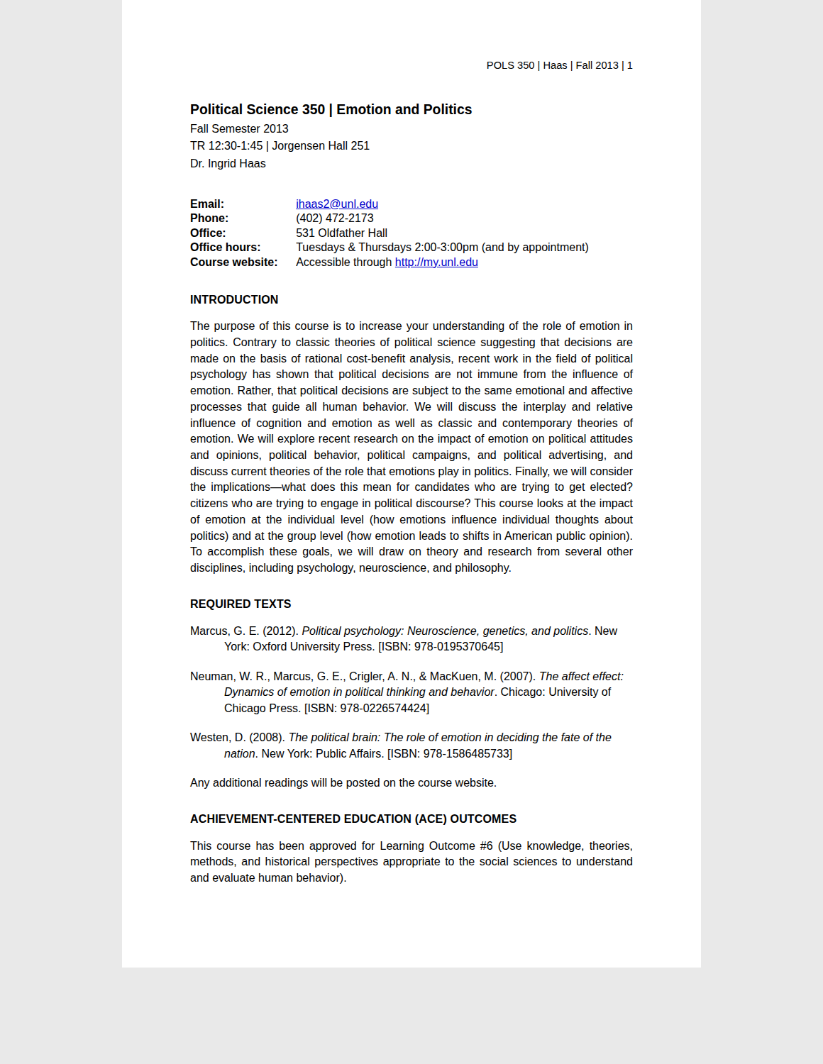POLS 350 | Haas | Fall 2013 | 1
Political Science 350 | Emotion and Politics
Fall Semester 2013
TR 12:30-1:45 | Jorgensen Hall 251
Dr. Ingrid Haas
| Email: | ihaas2@unl.edu |
| Phone: | (402) 472-2173 |
| Office: | 531 Oldfather Hall |
| Office hours: | Tuesdays & Thursdays 2:00-3:00pm (and by appointment) |
| Course website: | Accessible through http://my.unl.edu |
INTRODUCTION
The purpose of this course is to increase your understanding of the role of emotion in politics. Contrary to classic theories of political science suggesting that decisions are made on the basis of rational cost-benefit analysis, recent work in the field of political psychology has shown that political decisions are not immune from the influence of emotion. Rather, that political decisions are subject to the same emotional and affective processes that guide all human behavior. We will discuss the interplay and relative influence of cognition and emotion as well as classic and contemporary theories of emotion. We will explore recent research on the impact of emotion on political attitudes and opinions, political behavior, political campaigns, and political advertising, and discuss current theories of the role that emotions play in politics. Finally, we will consider the implications—what does this mean for candidates who are trying to get elected? citizens who are trying to engage in political discourse? This course looks at the impact of emotion at the individual level (how emotions influence individual thoughts about politics) and at the group level (how emotion leads to shifts in American public opinion). To accomplish these goals, we will draw on theory and research from several other disciplines, including psychology, neuroscience, and philosophy.
REQUIRED TEXTS
Marcus, G. E. (2012). Political psychology: Neuroscience, genetics, and politics. New York: Oxford University Press. [ISBN: 978-0195370645]
Neuman, W. R., Marcus, G. E., Crigler, A. N., & MacKuen, M. (2007). The affect effect: Dynamics of emotion in political thinking and behavior. Chicago: University of Chicago Press. [ISBN: 978-0226574424]
Westen, D. (2008). The political brain: The role of emotion in deciding the fate of the nation. New York: Public Affairs. [ISBN: 978-1586485733]
Any additional readings will be posted on the course website.
ACHIEVEMENT-CENTERED EDUCATION (ACE) OUTCOMES
This course has been approved for Learning Outcome #6 (Use knowledge, theories, methods, and historical perspectives appropriate to the social sciences to understand and evaluate human behavior).